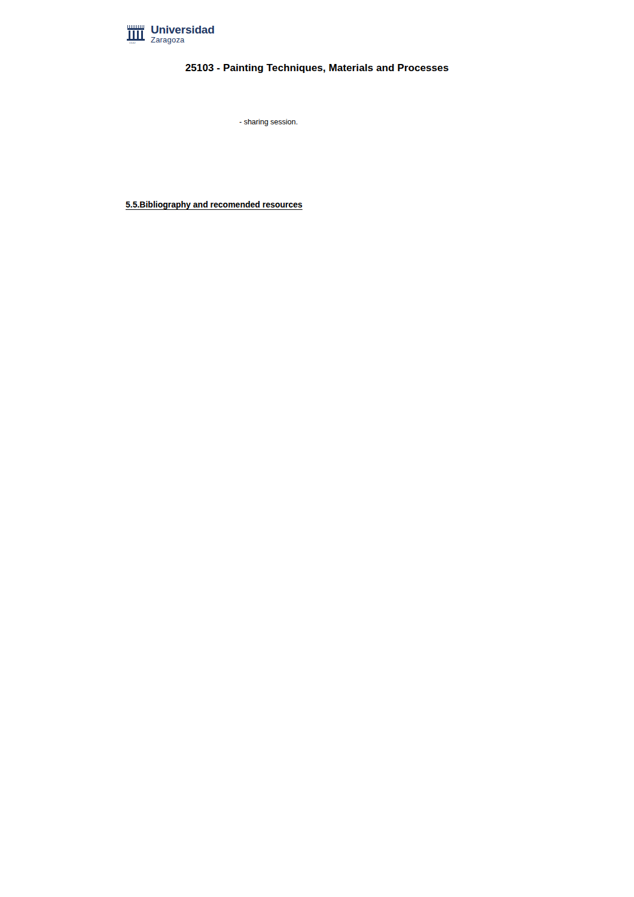1542
Universidad
Zaragoza
25103 - Painting Techniques, Materials and Processes
- sharing session.
5.5.Bibliography and recomended resources